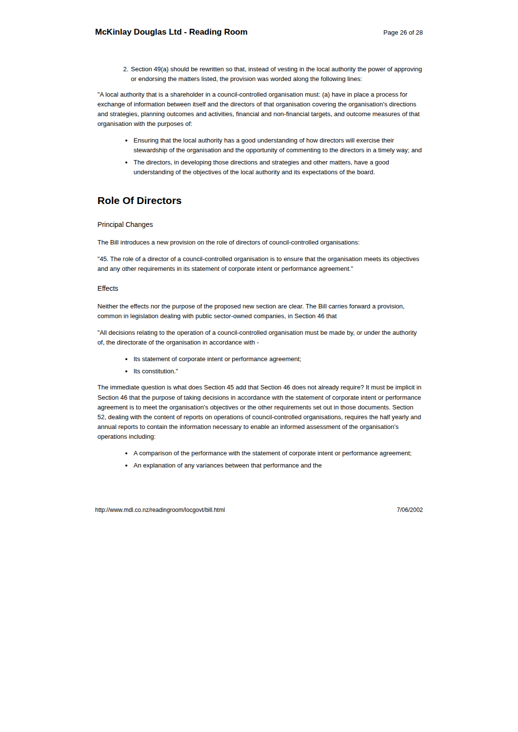McKinlay Douglas Ltd - Reading Room
Page 26 of 28
Section 49(a) should be rewritten so that, instead of vesting in the local authority the power of approving or endorsing the matters listed, the provision was worded along the following lines:
"A local authority that is a shareholder in a council-controlled organisation must: (a) have in place a process for exchange of information between itself and the directors of that organisation covering the organisation's directions and strategies, planning outcomes and activities, financial and non-financial targets, and outcome measures of that organisation with the purposes of:
Ensuring that the local authority has a good understanding of how directors will exercise their stewardship of the organisation and the opportunity of commenting to the directors in a timely way; and
The directors, in developing those directions and strategies and other matters, have a good understanding of the objectives of the local authority and its expectations of the board.
Role Of Directors
Principal Changes
The Bill introduces a new provision on the role of directors of council-controlled organisations:
"45. The role of a director of a council-controlled organisation is to ensure that the organisation meets its objectives and any other requirements in its statement of corporate intent or performance agreement."
Effects
Neither the effects nor the purpose of the proposed new section are clear. The Bill carries forward a provision, common in legislation dealing with public sector-owned companies, in Section 46 that
"All decisions relating to the operation of a council-controlled organisation must be made by, or under the authority of, the directorate of the organisation in accordance with -
Its statement of corporate intent or performance agreement;
Its constitution."
The immediate question is what does Section 45 add that Section 46 does not already require? It must be implicit in Section 46 that the purpose of taking decisions in accordance with the statement of corporate intent or performance agreement is to meet the organisation's objectives or the other requirements set out in those documents. Section 52, dealing with the content of reports on operations of council-controlled organisations, requires the half yearly and annual reports to contain the information necessary to enable an informed assessment of the organisation's operations including:
A comparison of the performance with the statement of corporate intent or performance agreement;
An explanation of any variances between that performance and the
http://www.mdl.co.nz/readingroom/locgovt/bill.html
7/06/2002